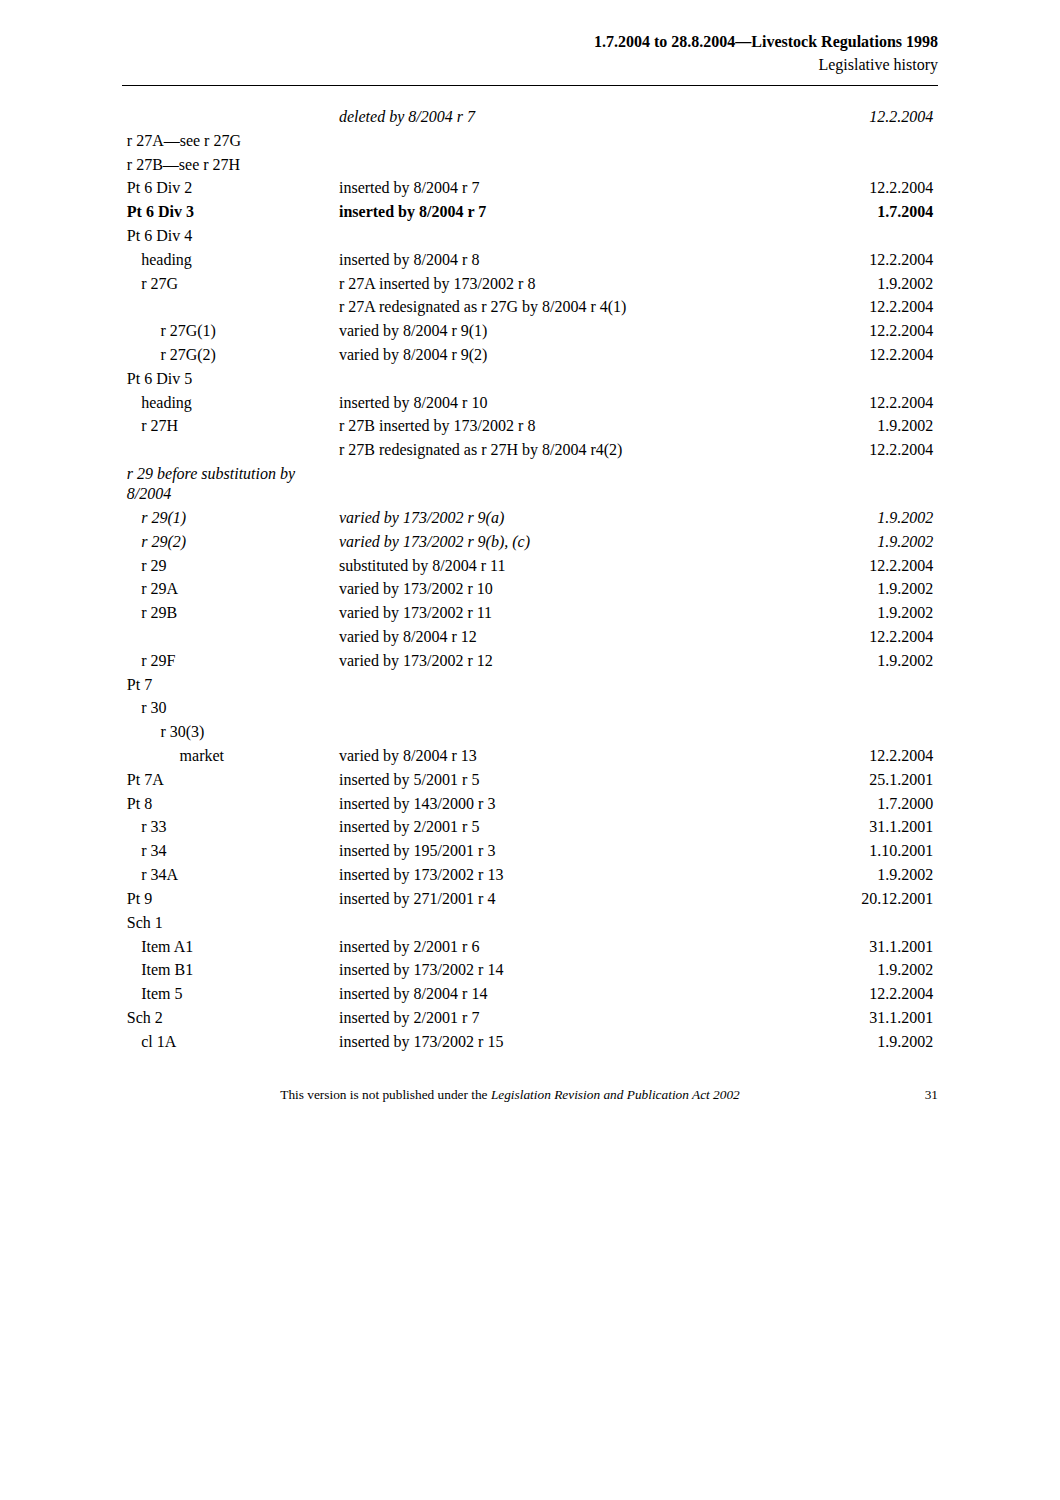1.7.2004 to 28.8.2004—Livestock Regulations 1998
Legislative history
| | deleted by 8/2004 r 7 | 12.2.2004 |
| r 27A—see r 27G | | |
| r 27B—see r 27H | | |
| Pt 6 Div 2 | inserted by 8/2004 r 7 | 12.2.2004 |
| Pt 6 Div 3 | inserted by 8/2004 r 7 | 1.7.2004 |
| Pt 6 Div 4 | | |
| heading | inserted by 8/2004 r 8 | 12.2.2004 |
| r 27G | r 27A inserted by 173/2002 r 8 | 1.9.2002 |
| | r 27A redesignated as r 27G by 8/2004 r 4(1) | 12.2.2004 |
| r 27G(1) | varied by 8/2004 r 9(1) | 12.2.2004 |
| r 27G(2) | varied by 8/2004 r 9(2) | 12.2.2004 |
| Pt 6 Div 5 | | |
| heading | inserted by 8/2004 r 10 | 12.2.2004 |
| r 27H | r 27B inserted by 173/2002 r 8 | 1.9.2002 |
| | r 27B redesignated as r 27H by 8/2004 r4(2) | 12.2.2004 |
| r 29 before substitution by 8/2004 | | |
| r 29(1) | varied by 173/2002 r 9(a) | 1.9.2002 |
| r 29(2) | varied by 173/2002 r 9(b), (c) | 1.9.2002 |
| r 29 | substituted by 8/2004 r 11 | 12.2.2004 |
| r 29A | varied by 173/2002 r 10 | 1.9.2002 |
| r 29B | varied by 173/2002 r 11 | 1.9.2002 |
| | varied by 8/2004 r 12 | 12.2.2004 |
| r 29F | varied by 173/2002 r 12 | 1.9.2002 |
| Pt 7 | | |
| r 30 | | |
| r 30(3) | | |
| market | varied by 8/2004 r 13 | 12.2.2004 |
| Pt 7A | inserted by 5/2001 r 5 | 25.1.2001 |
| Pt 8 | inserted by 143/2000 r 3 | 1.7.2000 |
| r 33 | inserted by 2/2001 r 5 | 31.1.2001 |
| r 34 | inserted by 195/2001 r 3 | 1.10.2001 |
| r 34A | inserted by 173/2002 r 13 | 1.9.2002 |
| Pt 9 | inserted by 271/2001 r 4 | 20.12.2001 |
| Sch 1 | | |
| Item A1 | inserted by 2/2001 r 6 | 31.1.2001 |
| Item B1 | inserted by 173/2002 r 14 | 1.9.2002 |
| Item 5 | inserted by 8/2004 r 14 | 12.2.2004 |
| Sch 2 | inserted by 2/2001 r 7 | 31.1.2001 |
| cl 1A | inserted by 173/2002 r 15 | 1.9.2002 |
This version is not published under the Legislation Revision and Publication Act 2002
31